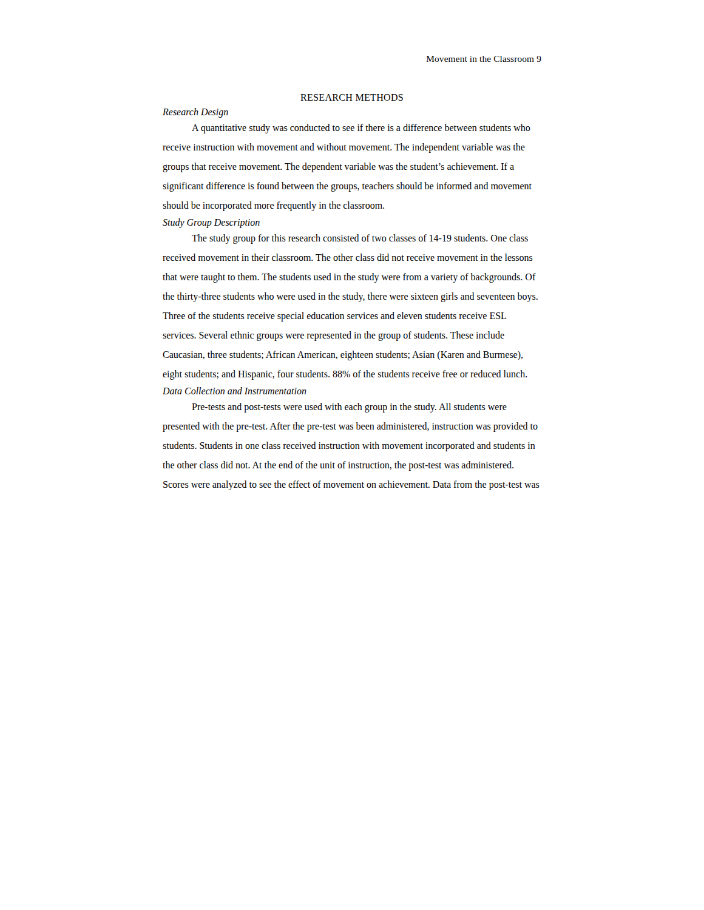Movement in the Classroom 9
RESEARCH METHODS
Research Design
A quantitative study was conducted to see if there is a difference between students who receive instruction with movement and without movement. The independent variable was the groups that receive movement. The dependent variable was the student’s achievement. If a significant difference is found between the groups, teachers should be informed and movement should be incorporated more frequently in the classroom.
Study Group Description
The study group for this research consisted of two classes of 14-19 students. One class received movement in their classroom. The other class did not receive movement in the lessons that were taught to them. The students used in the study were from a variety of backgrounds. Of the thirty-three students who were used in the study, there were sixteen girls and seventeen boys. Three of the students receive special education services and eleven students receive ESL services. Several ethnic groups were represented in the group of students. These include Caucasian, three students; African American, eighteen students; Asian (Karen and Burmese), eight students; and Hispanic, four students. 88% of the students receive free or reduced lunch.
Data Collection and Instrumentation
Pre-tests and post-tests were used with each group in the study. All students were presented with the pre-test. After the pre-test was been administered, instruction was provided to students. Students in one class received instruction with movement incorporated and students in the other class did not. At the end of the unit of instruction, the post-test was administered. Scores were analyzed to see the effect of movement on achievement. Data from the post-test was